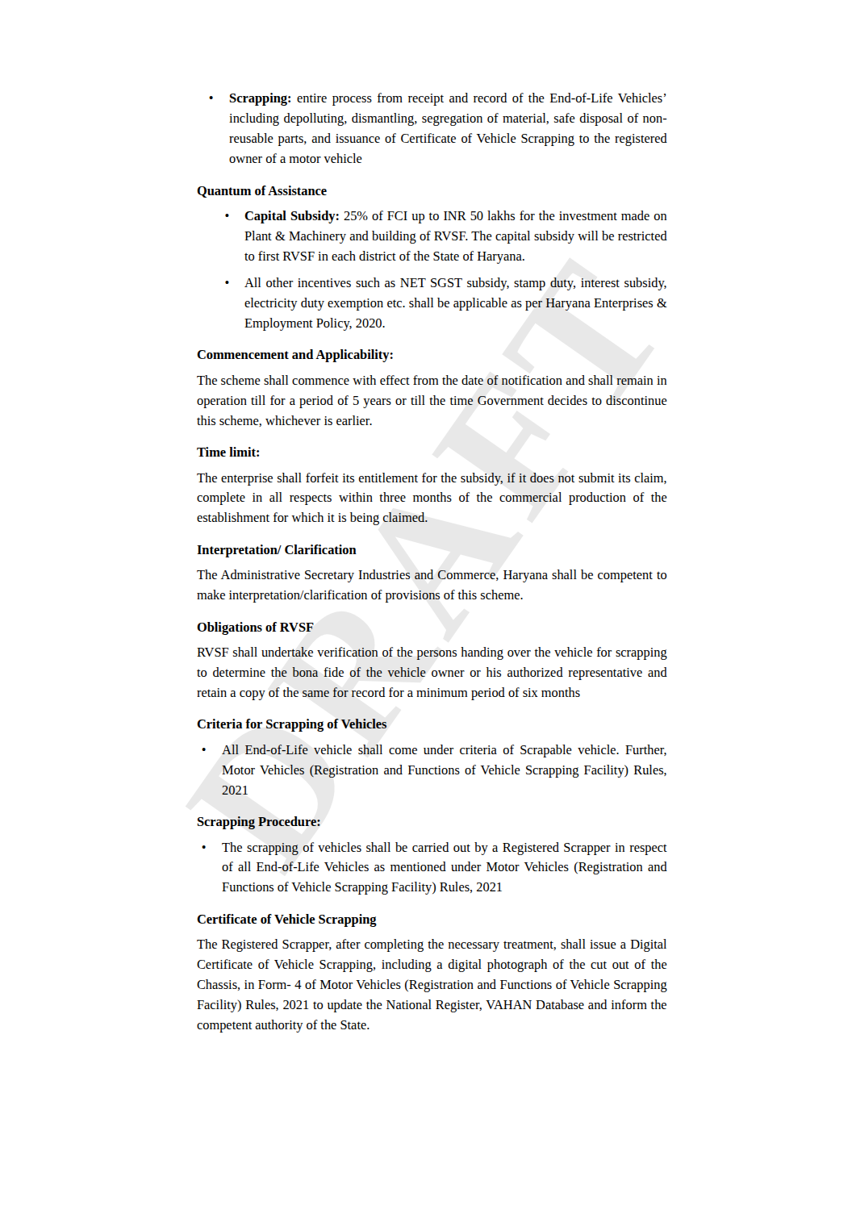DRAFT
Scrapping: entire process from receipt and record of the End-of-Life Vehicles’ including depolluting, dismantling, segregation of material, safe disposal of non-reusable parts, and issuance of Certificate of Vehicle Scrapping to the registered owner of a motor vehicle
Quantum of Assistance
Capital Subsidy: 25% of FCI up to INR 50 lakhs for the investment made on Plant & Machinery and building of RVSF. The capital subsidy will be restricted to first RVSF in each district of the State of Haryana.
All other incentives such as NET SGST subsidy, stamp duty, interest subsidy, electricity duty exemption etc. shall be applicable as per Haryana Enterprises & Employment Policy, 2020.
Commencement and Applicability:
The scheme shall commence with effect from the date of notification and shall remain in operation till for a period of 5 years or till the time Government decides to discontinue this scheme, whichever is earlier.
Time limit:
The enterprise shall forfeit its entitlement for the subsidy, if it does not submit its claim, complete in all respects within three months of the commercial production of the establishment for which it is being claimed.
Interpretation/ Clarification
The Administrative Secretary Industries and Commerce, Haryana shall be competent to make interpretation/clarification of provisions of this scheme.
Obligations of RVSF
RVSF shall undertake verification of the persons handing over the vehicle for scrapping to determine the bona fide of the vehicle owner or his authorized representative and retain a copy of the same for record for a minimum period of six months
Criteria for Scrapping of Vehicles
All End-of-Life vehicle shall come under criteria of Scrapable vehicle. Further, Motor Vehicles (Registration and Functions of Vehicle Scrapping Facility) Rules, 2021
Scrapping Procedure:
The scrapping of vehicles shall be carried out by a Registered Scrapper in respect of all End-of-Life Vehicles as mentioned under Motor Vehicles (Registration and Functions of Vehicle Scrapping Facility) Rules, 2021
Certificate of Vehicle Scrapping
The Registered Scrapper, after completing the necessary treatment, shall issue a Digital Certificate of Vehicle Scrapping, including a digital photograph of the cut out of the Chassis, in Form- 4 of Motor Vehicles (Registration and Functions of Vehicle Scrapping Facility) Rules, 2021 to update the National Register, VAHAN Database and inform the competent authority of the State.